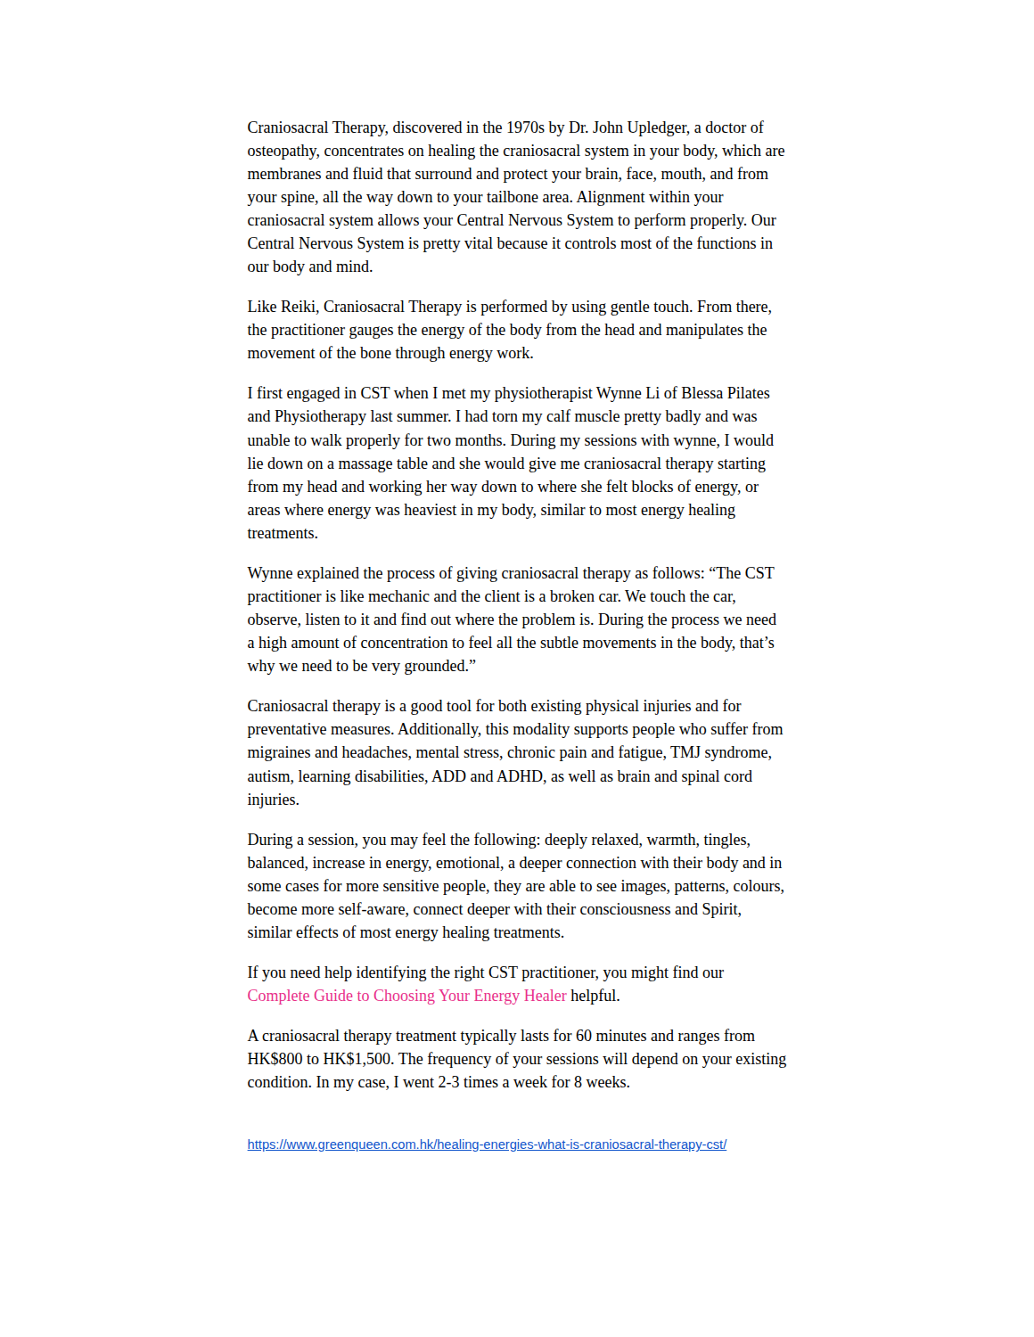Craniosacral Therapy, discovered in the 1970s by Dr. John Upledger, a doctor of osteopathy, concentrates on healing the craniosacral system in your body, which are membranes and fluid that surround and protect your brain, face, mouth, and from your spine, all the way down to your tailbone area. Alignment within your craniosacral system allows your Central Nervous System to perform properly. Our Central Nervous System is pretty vital because it controls most of the functions in our body and mind.
Like Reiki, Craniosacral Therapy is performed by using gentle touch. From there, the practitioner gauges the energy of the body from the head and manipulates the movement of the bone through energy work.
I first engaged in CST when I met my physiotherapist Wynne Li of Blessa Pilates and Physiotherapy last summer. I had torn my calf muscle pretty badly and was unable to walk properly for two months. During my sessions with wynne, I would lie down on a massage table and she would give me craniosacral therapy starting from my head and working her way down to where she felt blocks of energy, or areas where energy was heaviest in my body, similar to most energy healing treatments.
Wynne explained the process of giving craniosacral therapy as follows: “The CST practitioner is like mechanic and the client is a broken car. We touch the car, observe, listen to it and find out where the problem is. During the process we need a high amount of concentration to feel all the subtle movements in the body, that’s why we need to be very grounded.”
Craniosacral therapy is a good tool for both existing physical injuries and for preventative measures. Additionally, this modality supports people who suffer from migraines and headaches, mental stress, chronic pain and fatigue, TMJ syndrome, autism, learning disabilities, ADD and ADHD, as well as brain and spinal cord injuries.
During a session, you may feel the following: deeply relaxed, warmth, tingles, balanced, increase in energy, emotional, a deeper connection with their body and in some cases for more sensitive people, they are able to see images, patterns, colours, become more self-aware, connect deeper with their consciousness and Spirit, similar effects of most energy healing treatments.
If you need help identifying the right CST practitioner, you might find our Complete Guide to Choosing Your Energy Healer helpful.
A craniosacral therapy treatment typically lasts for 60 minutes and ranges from HK$800 to HK$1,500. The frequency of your sessions will depend on your existing condition. In my case, I went 2-3 times a week for 8 weeks.
https://www.greenqueen.com.hk/healing-energies-what-is-craniosacral-therapy-cst/